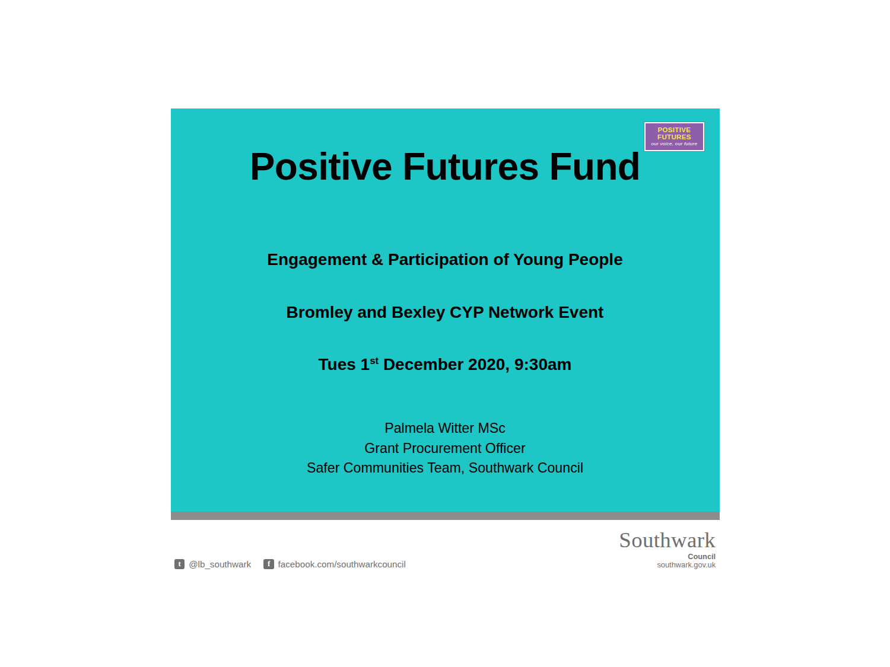Positive Futures our voice, our future
Positive Futures Fund
Engagement & Participation of Young People
Bromley and Bexley CYP Network Event
Tues 1st December 2020, 9:30am
Palmela Witter MSc Grant Procurement Officer Safer Communities Team, Southwark Council
t@lb_southwark ffacebook.com/southwarkcouncil
Southwark Council southwark.gov.uk